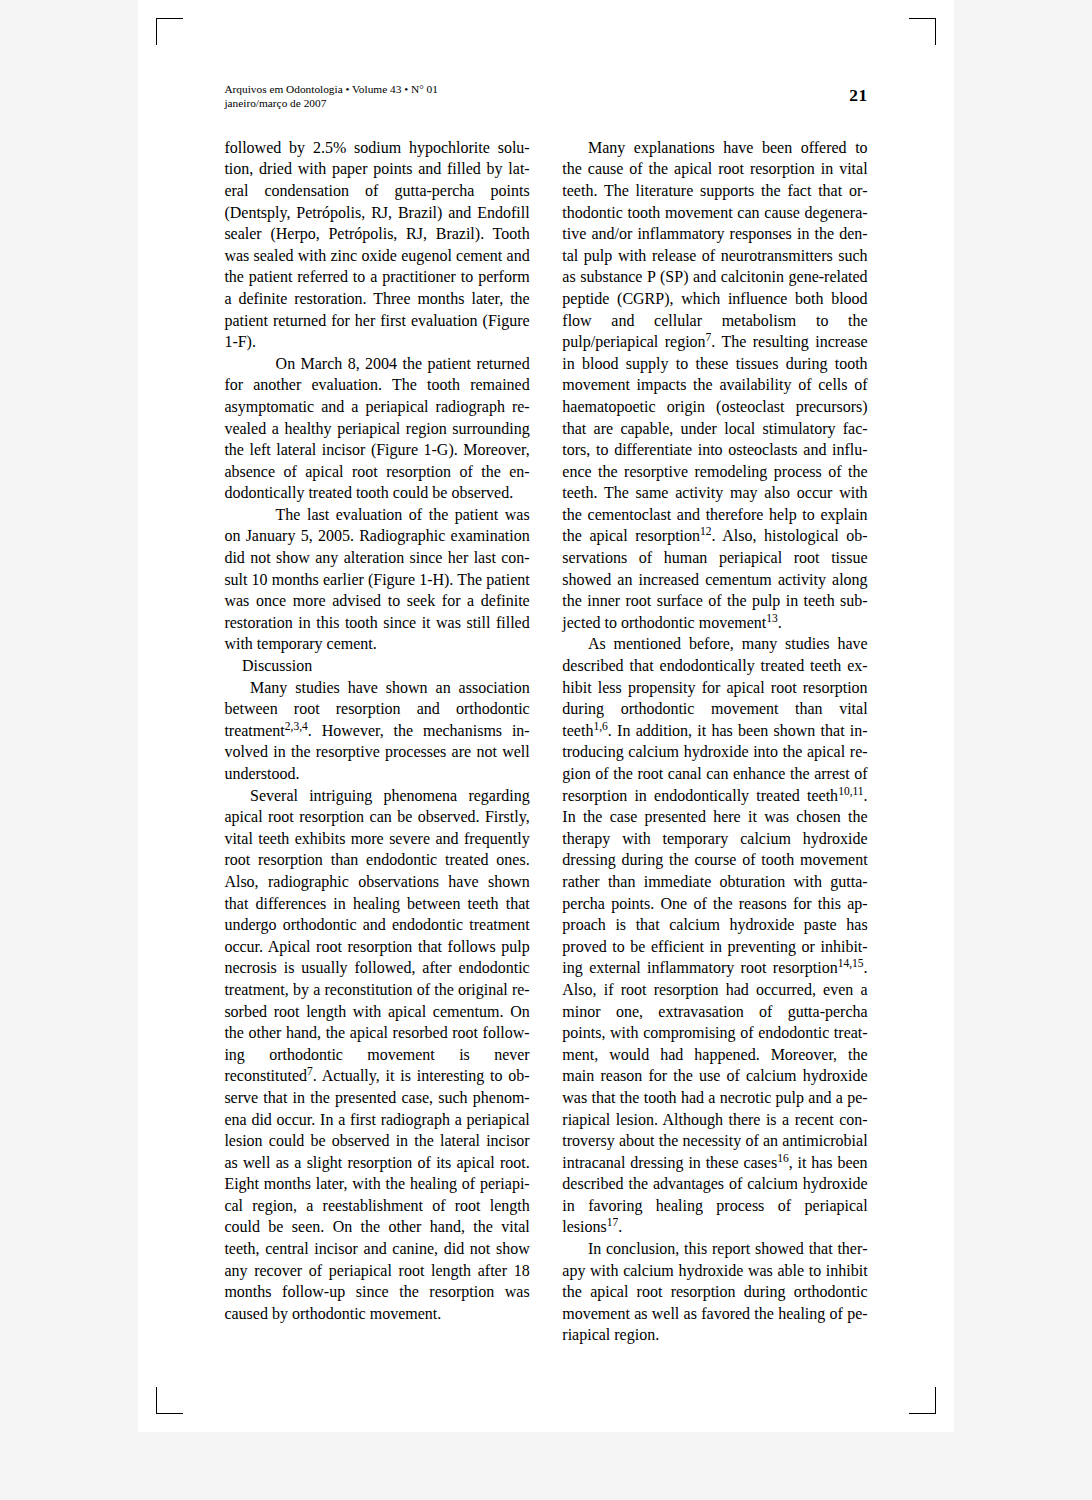Arquivos em Odontologia • Volume 43 • N° 01
janeiro/março de 2007
21
followed by 2.5% sodium hypochlorite solution, dried with paper points and filled by lateral condensation of gutta-percha points (Dentsply, Petrópolis, RJ, Brazil) and Endofill sealer (Herpo, Petrópolis, RJ, Brazil). Tooth was sealed with zinc oxide eugenol cement and the patient referred to a practitioner to perform a definite restoration. Three months later, the patient returned for her first evaluation (Figure 1-F).
On March 8, 2004 the patient returned for another evaluation. The tooth remained asymptomatic and a periapical radiograph revealed a healthy periapical region surrounding the left lateral incisor (Figure 1-G). Moreover, absence of apical root resorption of the endodontically treated tooth could be observed.
The last evaluation of the patient was on January 5, 2005. Radiographic examination did not show any alteration since her last consult 10 months earlier (Figure 1-H). The patient was once more advised to seek for a definite restoration in this tooth since it was still filled with temporary cement.
Discussion
Many studies have shown an association between root resorption and orthodontic treatment2,3,4. However, the mechanisms involved in the resorptive processes are not well understood.
Several intriguing phenomena regarding apical root resorption can be observed. Firstly, vital teeth exhibits more severe and frequently root resorption than endodontic treated ones. Also, radiographic observations have shown that differences in healing between teeth that undergo orthodontic and endodontic treatment occur. Apical root resorption that follows pulp necrosis is usually followed, after endodontic treatment, by a reconstitution of the original resorbed root length with apical cementum. On the other hand, the apical resorbed root following orthodontic movement is never reconstituted7. Actually, it is interesting to observe that in the presented case, such phenomena did occur. In a first radiograph a periapical lesion could be observed in the lateral incisor as well as a slight resorption of its apical root. Eight months later, with the healing of periapical region, a reestablishment of root length could be seen. On the other hand, the vital teeth, central incisor and canine, did not show any recover of periapical root length after 18 months follow-up since the resorption was caused by orthodontic movement.
Many explanations have been offered to the cause of the apical root resorption in vital teeth. The literature supports the fact that orthodontic tooth movement can cause degenerative and/or inflammatory responses in the dental pulp with release of neurotransmitters such as substance P (SP) and calcitonin gene-related peptide (CGRP), which influence both blood flow and cellular metabolism to the pulp/periapical region7. The resulting increase in blood supply to these tissues during tooth movement impacts the availability of cells of haematopoetic origin (osteoclast precursors) that are capable, under local stimulatory factors, to differentiate into osteoclasts and influence the resorptive remodeling process of the teeth. The same activity may also occur with the cementoclast and therefore help to explain the apical resorption12. Also, histological observations of human periapical root tissue showed an increased cementum activity along the inner root surface of the pulp in teeth subjected to orthodontic movement13.
As mentioned before, many studies have described that endodontically treated teeth exhibit less propensity for apical root resorption during orthodontic movement than vital teeth1,6. In addition, it has been shown that introducing calcium hydroxide into the apical region of the root canal can enhance the arrest of resorption in endodontically treated teeth10,11. In the case presented here it was chosen the therapy with temporary calcium hydroxide dressing during the course of tooth movement rather than immediate obturation with gutta-percha points. One of the reasons for this approach is that calcium hydroxide paste has proved to be efficient in preventing or inhibiting external inflammatory root resorption14,15. Also, if root resorption had occurred, even a minor one, extravasation of gutta-percha points, with compromising of endodontic treatment, would had happened. Moreover, the main reason for the use of calcium hydroxide was that the tooth had a necrotic pulp and a periapical lesion. Although there is a recent controversy about the necessity of an antimicrobial intracanal dressing in these cases16, it has been described the advantages of calcium hydroxide in favoring healing process of periapical lesions17.
In conclusion, this report showed that therapy with calcium hydroxide was able to inhibit the apical root resorption during orthodontic movement as well as favored the healing of periapical region.